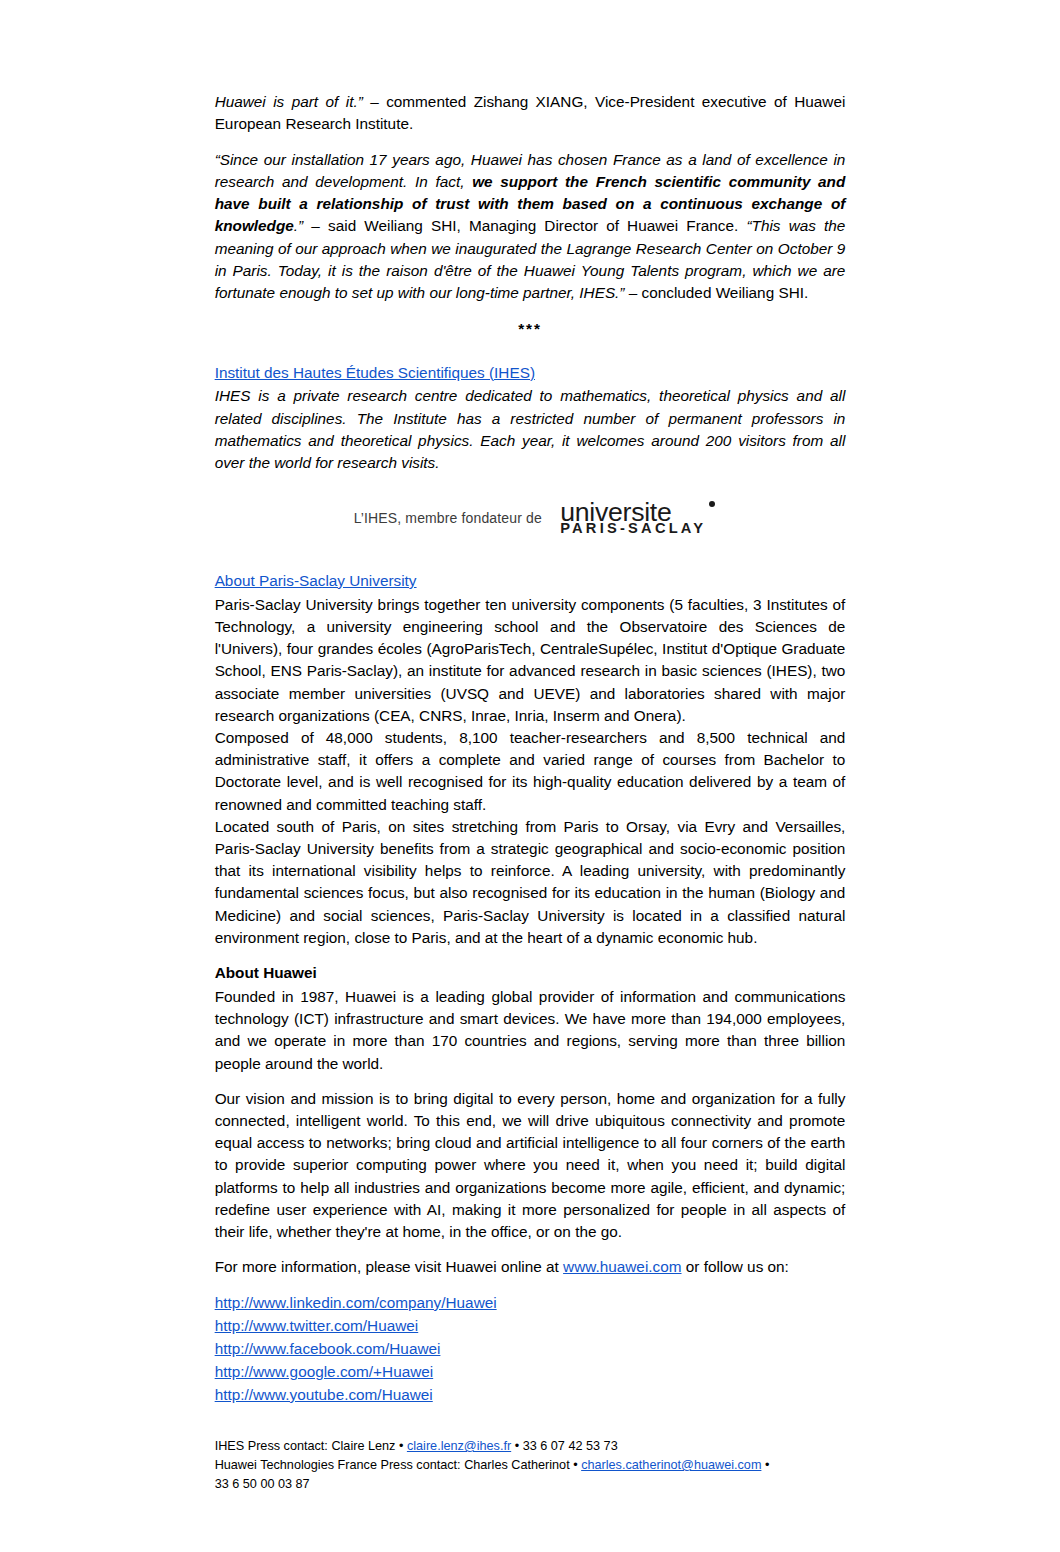Huawei is part of it.” – commented Zishang XIANG, Vice-President executive of Huawei European Research Institute.
“Since our installation 17 years ago, Huawei has chosen France as a land of excellence in research and development. In fact, we support the French scientific community and have built a relationship of trust with them based on a continuous exchange of knowledge.” – said Weiliang SHI, Managing Director of Huawei France. “This was the meaning of our approach when we inaugurated the Lagrange Research Center on October 9 in Paris. Today, it is the raison d'être of the Huawei Young Talents program, which we are fortunate enough to set up with our long-time partner, IHES.” – concluded Weiliang SHI.
***
Institut des Hautes Études Scientifiques (IHES)
IHES is a private research centre dedicated to mathematics, theoretical physics and all related disciplines. The Institute has a restricted number of permanent professors in mathematics and theoretical physics. Each year, it welcomes around 200 visitors from all over the world for research visits.
L’IHES, membre fondateur de universite PARIS-SACLAY
About Paris-Saclay University
Paris-Saclay University brings together ten university components (5 faculties, 3 Institutes of Technology, a university engineering school and the Observatoire des Sciences de l'Univers), four grandes écoles (AgroParisTech, CentraleSupélec, Institut d'Optique Graduate School, ENS Paris-Saclay), an institute for advanced research in basic sciences (IHES), two associate member universities (UVSQ and UEVE) and laboratories shared with major research organizations (CEA, CNRS, Inrae, Inria, Inserm and Onera).
Composed of 48,000 students, 8,100 teacher-researchers and 8,500 technical and administrative staff, it offers a complete and varied range of courses from Bachelor to Doctorate level, and is well recognised for its high-quality education delivered by a team of renowned and committed teaching staff.
Located south of Paris, on sites stretching from Paris to Orsay, via Evry and Versailles, Paris-Saclay University benefits from a strategic geographical and socio-economic position that its international visibility helps to reinforce. A leading university, with predominantly fundamental sciences focus, but also recognised for its education in the human (Biology and Medicine) and social sciences, Paris-Saclay University is located in a classified natural environment region, close to Paris, and at the heart of a dynamic economic hub.
About Huawei
Founded in 1987, Huawei is a leading global provider of information and communications technology (ICT) infrastructure and smart devices. We have more than 194,000 employees, and we operate in more than 170 countries and regions, serving more than three billion people around the world.
Our vision and mission is to bring digital to every person, home and organization for a fully connected, intelligent world. To this end, we will drive ubiquitous connectivity and promote equal access to networks; bring cloud and artificial intelligence to all four corners of the earth to provide superior computing power where you need it, when you need it; build digital platforms to help all industries and organizations become more agile, efficient, and dynamic; redefine user experience with AI, making it more personalized for people in all aspects of their life, whether they're at home, in the office, or on the go.
For more information, please visit Huawei online at www.huawei.com or follow us on:
http://www.linkedin.com/company/Huawei http://www.twitter.com/Huawei http://www.facebook.com/Huawei http://www.google.com/+Huawei http://www.youtube.com/Huawei
IHES Press contact: Claire Lenz • claire.lenz@ihes.fr • 33 6 07 42 53 73
Huawei Technologies France Press contact: Charles Catherinot • charles.catherinot@huawei.com • 33 6 50 00 03 87